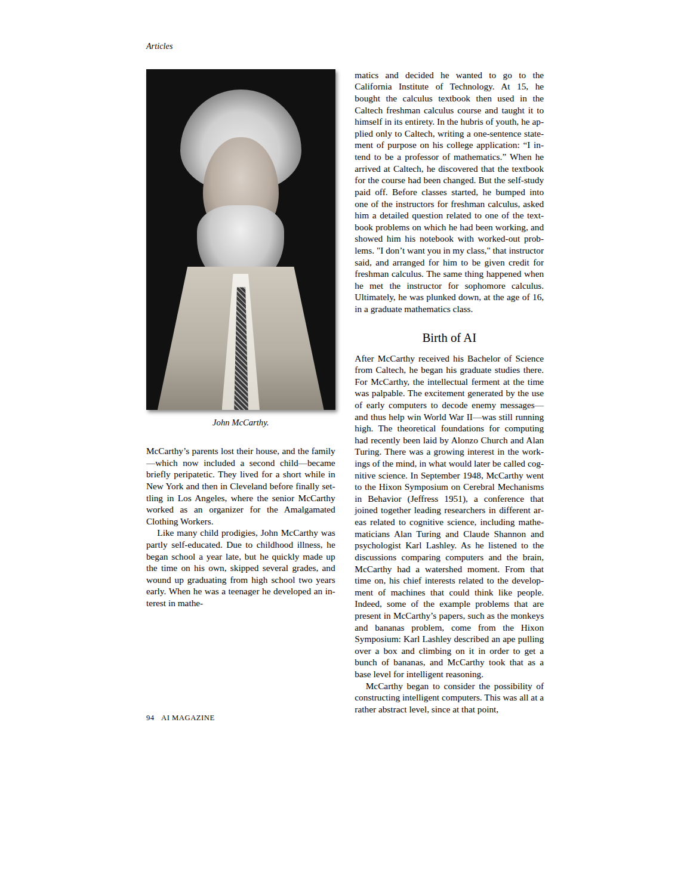Articles
John McCarthy.
McCarthy’s parents lost their house, and the family—which now included a second child—became briefly peripatetic. They lived for a short while in New York and then in Cleveland before finally settling in Los Angeles, where the senior McCarthy worked as an organizer for the Amalgamated Clothing Workers.
Like many child prodigies, John McCarthy was partly self-educated. Due to childhood illness, he began school a year late, but he quickly made up the time on his own, skipped several grades, and wound up graduating from high school two years early. When he was a teenager he developed an interest in mathe-
matics and decided he wanted to go to the California Institute of Technology. At 15, he bought the calculus textbook then used in the Caltech freshman calculus course and taught it to himself in its entirety. In the hubris of youth, he applied only to Caltech, writing a one-sentence statement of purpose on his college application: “I intend to be a professor of mathematics.” When he arrived at Caltech, he discovered that the textbook for the course had been changed. But the self-study paid off. Before classes started, he bumped into one of the instructors for freshman calculus, asked him a detailed question related to one of the textbook problems on which he had been working, and showed him his notebook with worked-out problems. "I don’t want you in my class," that instructor said, and arranged for him to be given credit for freshman calculus. The same thing happened when he met the instructor for sophomore calculus. Ultimately, he was plunked down, at the age of 16, in a graduate mathematics class.
Birth of AI
After McCarthy received his Bachelor of Science from Caltech, he began his graduate studies there. For McCarthy, the intellectual ferment at the time was palpable. The excitement generated by the use of early computers to decode enemy messages—and thus help win World War II—was still running high. The theoretical foundations for computing had recently been laid by Alonzo Church and Alan Turing. There was a growing interest in the workings of the mind, in what would later be called cognitive science. In September 1948, McCarthy went to the Hixon Symposium on Cerebral Mechanisms in Behavior (Jeffress 1951), a conference that joined together leading researchers in different areas related to cognitive science, including mathematicians Alan Turing and Claude Shannon and psychologist Karl Lashley. As he listened to the discussions comparing computers and the brain, McCarthy had a watershed moment. From that time on, his chief interests related to the development of machines that could think like people. Indeed, some of the example problems that are present in McCarthy’s papers, such as the monkeys and bananas problem, come from the Hixon Symposium: Karl Lashley described an ape pulling over a box and climbing on it in order to get a bunch of bananas, and McCarthy took that as a base level for intelligent reasoning.
McCarthy began to consider the possibility of constructing intelligent computers. This was all at a rather abstract level, since at that point,
94 AI MAGAZINE